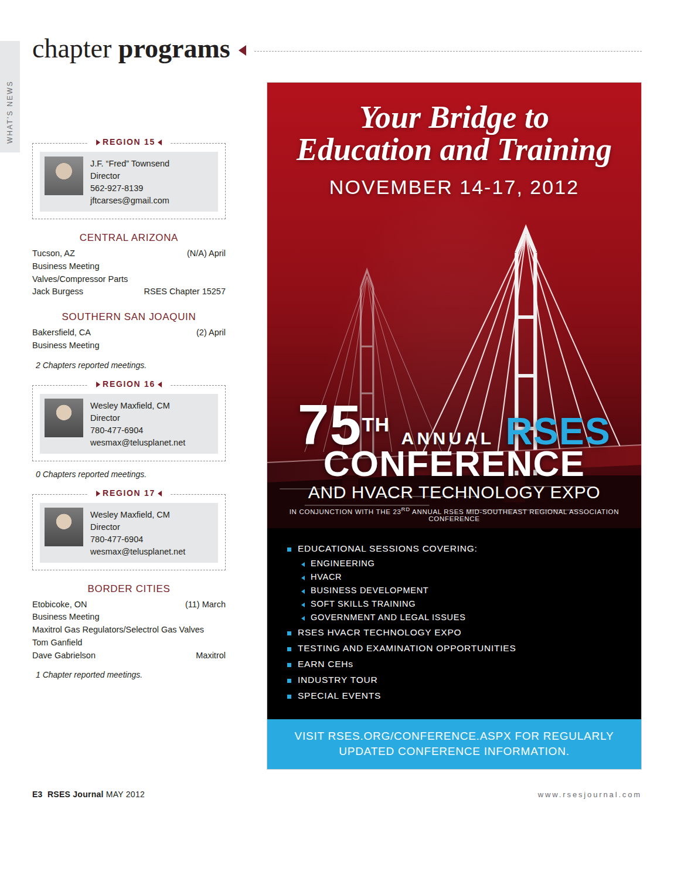WHAT'S NEWS
chapter programs
REGION 15
J.F. “Fred” Townsend
Director
562-927-8139
jftcarses@gmail.com
CENTRAL ARIZONA
Tucson, AZ(N/A) April
Business Meeting
Valves/Compressor Parts
Jack Burgess RSES Chapter 15257
SOUTHERN SAN JOAQUIN
Bakersfield, CA(2) April
Business Meeting
2 Chapters reported meetings.
REGION 16
Wesley Maxfield, CM
Director
780-477-6904
wesmax@telusplanet.net
0 Chapters reported meetings.
REGION 17
Wesley Maxfield, CM
Director
780-477-6904
wesmax@telusplanet.net
BORDER CITIES
Etobicoke, ON(11) March
Business Meeting
Maxitrol Gas Regulators/Selectrol Gas Valves
Tom Ganfield
Dave Gabrielson Maxitrol
1 Chapter reported meetings.
Your Bridge to Education and Training
NOVEMBER 14-17, 2012
75 TH ANNUAL RSES
CONFERENCE
AND HVACR TECHNOLOGY EXPO
IN CONJUNCTION WITH THE 23RD ANNUAL RSES MID-SOUTHEAST REGIONAL ASSOCIATION CONFERENCE
EDUCATIONAL SESSIONS COVERING:
ENGINEERING
HVACR
BUSINESS DEVELOPMENT
SOFT SKILLS TRAINING
GOVERNMENT AND LEGAL ISSUES
RSES HVACR TECHNOLOGY EXPO
TESTING AND EXAMINATION OPPORTUNITIES
EARN CEHs
INDUSTRY TOUR
SPECIAL EVENTS
VISIT RSES.ORG/CONFERENCE.ASPX FOR REGULARLY
UPDATED CONFERENCE INFORMATION.
E3 RSES Journal MAY 2012
www.rsesjournal.com